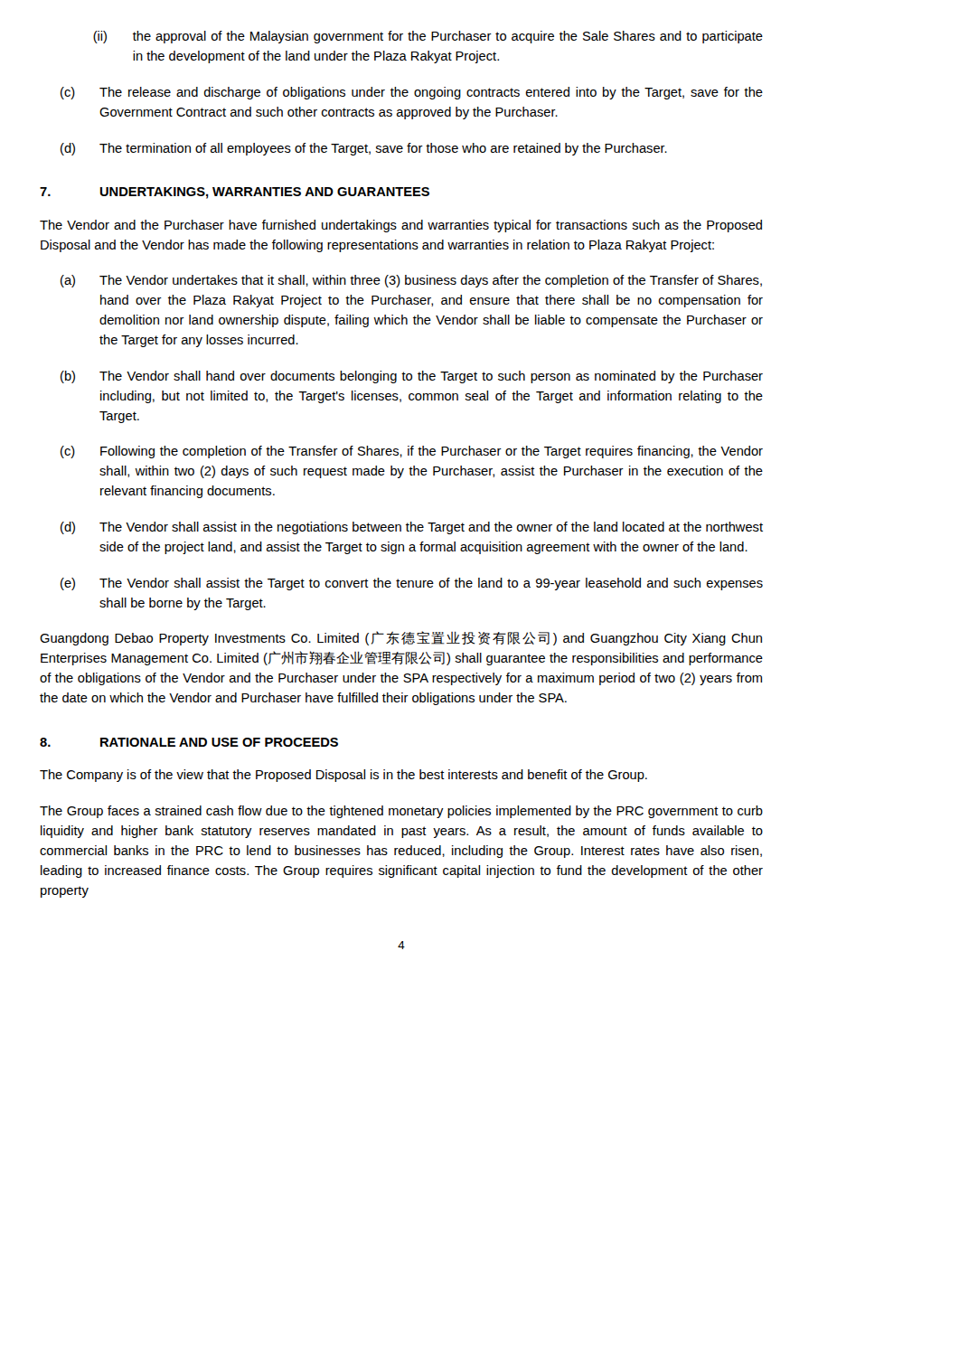(ii)
the approval of the Malaysian government for the Purchaser to acquire the Sale Shares and to participate in the development of the land under the Plaza Rakyat Project.
(c)
The release and discharge of obligations under the ongoing contracts entered into by the Target, save for the Government Contract and such other contracts as approved by the Purchaser.
(d)
The termination of all employees of the Target, save for those who are retained by the Purchaser.
7. UNDERTAKINGS, WARRANTIES AND GUARANTEES
The Vendor and the Purchaser have furnished undertakings and warranties typical for transactions such as the Proposed Disposal and the Vendor has made the following representations and warranties in relation to Plaza Rakyat Project:
(a)
The Vendor undertakes that it shall, within three (3) business days after the completion of the Transfer of Shares, hand over the Plaza Rakyat Project to the Purchaser, and ensure that there shall be no compensation for demolition nor land ownership dispute, failing which the Vendor shall be liable to compensate the Purchaser or the Target for any losses incurred.
(b)
The Vendor shall hand over documents belonging to the Target to such person as nominated by the Purchaser including, but not limited to, the Target's licenses, common seal of the Target and information relating to the Target.
(c)
Following the completion of the Transfer of Shares, if the Purchaser or the Target requires financing, the Vendor shall, within two (2) days of such request made by the Purchaser, assist the Purchaser in the execution of the relevant financing documents.
(d)
The Vendor shall assist in the negotiations between the Target and the owner of the land located at the northwest side of the project land, and assist the Target to sign a formal acquisition agreement with the owner of the land.
(e)
The Vendor shall assist the Target to convert the tenure of the land to a 99-year leasehold and such expenses shall be borne by the Target.
Guangdong Debao Property Investments Co. Limited (广东德宝置业投资有限公司) and Guangzhou City Xiang Chun Enterprises Management Co. Limited (广州市翔春企业管理有限公司) shall guarantee the responsibilities and performance of the obligations of the Vendor and the Purchaser under the SPA respectively for a maximum period of two (2) years from the date on which the Vendor and Purchaser have fulfilled their obligations under the SPA.
8. RATIONALE AND USE OF PROCEEDS
The Company is of the view that the Proposed Disposal is in the best interests and benefit of the Group.
The Group faces a strained cash flow due to the tightened monetary policies implemented by the PRC government to curb liquidity and higher bank statutory reserves mandated in past years. As a result, the amount of funds available to commercial banks in the PRC to lend to businesses has reduced, including the Group. Interest rates have also risen, leading to increased finance costs. The Group requires significant capital injection to fund the development of the other property
4